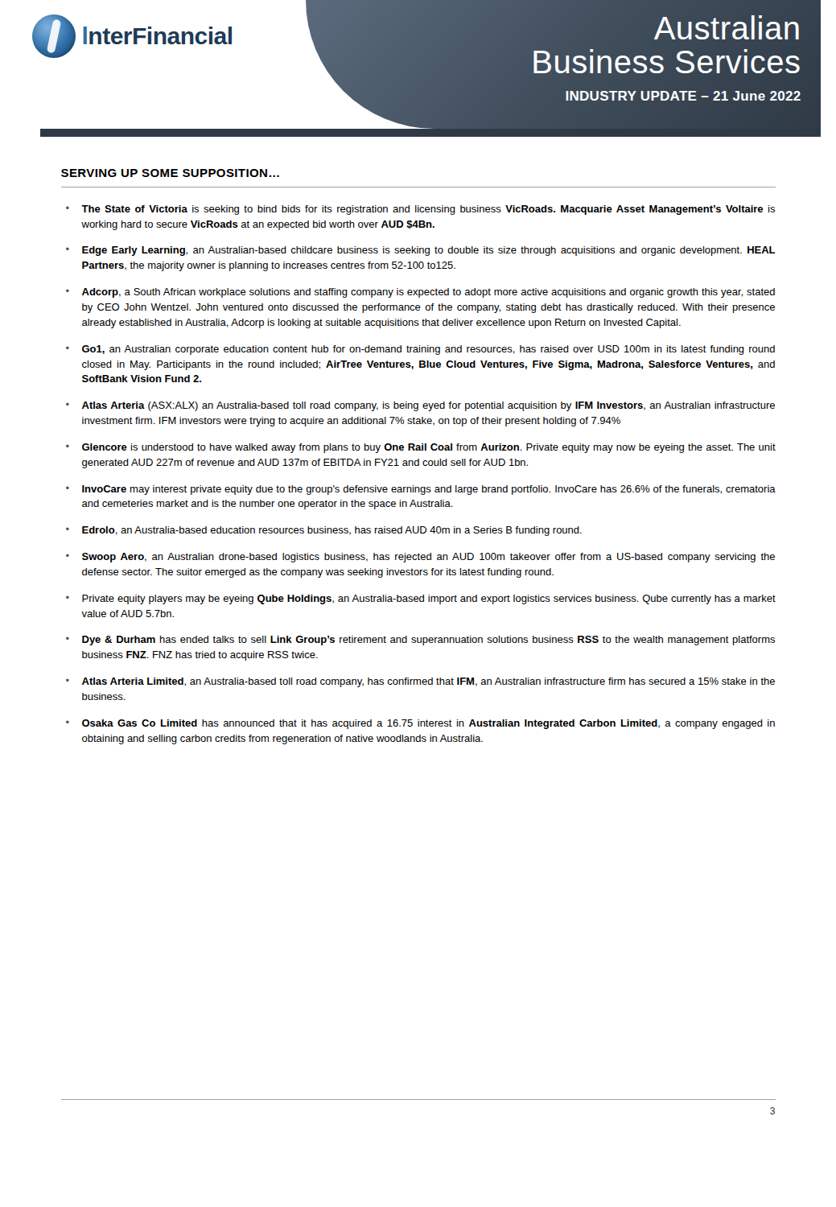lnterFinancial
Australian
Business Services
INDUSTRY UPDATE – 21 June 2022
SERVING UP SOME SUPPOSITION…
The State of Victoria is seeking to bind bids for its registration and licensing business VicRoads. Macquarie Asset Management’s Voltaire is working hard to secure VicRoads at an expected bid worth over AUD $4Bn.
Edge Early Learning, an Australian-based childcare business is seeking to double its size through acquisitions and organic development. HEAL Partners, the majority owner is planning to increases centres from 52-100 to125.
Adcorp, a South African workplace solutions and staffing company is expected to adopt more active acquisitions and organic growth this year, stated by CEO John Wentzel. John ventured onto discussed the performance of the company, stating debt has drastically reduced. With their presence already established in Australia, Adcorp is looking at suitable acquisitions that deliver excellence upon Return on Invested Capital.
Go1, an Australian corporate education content hub for on-demand training and resources, has raised over USD 100m in its latest funding round closed in May. Participants in the round included; AirTree Ventures, Blue Cloud Ventures, Five Sigma, Madrona, Salesforce Ventures, and SoftBank Vision Fund 2.
Atlas Arteria (ASX:ALX) an Australia-based toll road company, is being eyed for potential acquisition by IFM Investors, an Australian infrastructure investment firm. IFM investors were trying to acquire an additional 7% stake, on top of their present holding of 7.94%
Glencore is understood to have walked away from plans to buy One Rail Coal from Aurizon. Private equity may now be eyeing the asset. The unit generated AUD 227m of revenue and AUD 137m of EBITDA in FY21 and could sell for AUD 1bn.
InvoCare may interest private equity due to the group's defensive earnings and large brand portfolio. InvoCare has 26.6% of the funerals, crematoria and cemeteries market and is the number one operator in the space in Australia.
Edrolo, an Australia-based education resources business, has raised AUD 40m in a Series B funding round.
Swoop Aero, an Australian drone-based logistics business, has rejected an AUD 100m takeover offer from a US-based company servicing the defense sector. The suitor emerged as the company was seeking investors for its latest funding round.
Private equity players may be eyeing Qube Holdings, an Australia-based import and export logistics services business. Qube currently has a market value of AUD 5.7bn.
Dye & Durham has ended talks to sell Link Group’s retirement and superannuation solutions business RSS to the wealth management platforms business FNZ. FNZ has tried to acquire RSS twice.
Atlas Arteria Limited, an Australia-based toll road company, has confirmed that IFM, an Australian infrastructure firm has secured a 15% stake in the business.
Osaka Gas Co Limited has announced that it has acquired a 16.75 interest in Australian Integrated Carbon Limited, a company engaged in obtaining and selling carbon credits from regeneration of native woodlands in Australia.
3